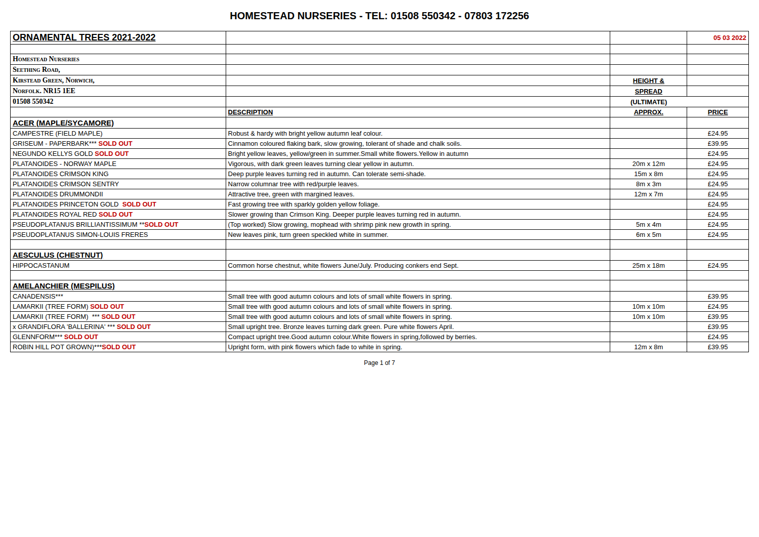HOMESTEAD NURSERIES - TEL: 01508 550342 - 07803 172256
| ORNAMENTAL TREES 2021-2022 | | | 05 03 2022 |
| Homestead Nurseries | | | |
| Seething Road, | | | |
| Kirstead Green, Norwich, | | HEIGHT & | |
| Norfolk. NR15 1EE | | SPREAD | |
| 01508 550342 | | (ULTIMATE) | |
| | DESCRIPTION | APPROX. | PRICE |
| ACER (MAPLE/SYCAMORE) | | | |
| CAMPESTRE (FIELD MAPLE) | Robust & hardy with bright yellow autumn leaf colour. | | £24.95 |
| GRISEUM - PAPERBARK*** SOLD OUT | Cinnamon coloured flaking bark, slow growing, tolerant of shade and chalk soils. | | £39.95 |
| NEGUNDO KELLYS GOLD SOLD OUT | Bright yellow leaves, yellow/green in summer.Small white flowers.Yellow in autumn | | £24.95 |
| PLATANOIDES - NORWAY MAPLE | Vigorous, with dark green leaves turning clear yellow in autumn. | 20m x 12m | £24.95 |
| PLATANOIDES CRIMSON KING | Deep purple leaves turning red in autumn. Can tolerate semi-shade. | 15m x 8m | £24.95 |
| PLATANOIDES CRIMSON SENTRY | Narrow columnar tree with red/purple leaves. | 8m x 3m | £24.95 |
| PLATANOIDES DRUMMONDII | Attractive tree, green with margined leaves. | 12m x 7m | £24.95 |
| PLATANOIDES PRINCETON GOLD SOLD OUT | Fast growing tree with sparkly golden yellow foliage. | | £24.95 |
| PLATANOIDES ROYAL RED SOLD OUT | Slower growing than Crimson King. Deeper purple leaves turning red in autumn. | | £24.95 |
| PSEUDOPLATANUS BRILLIANTISSIMUM ** SOLD OUT | (Top worked) Slow growing, mophead with shrimp pink new growth in spring. | 5m x 4m | £24.95 |
| PSEUDOPLATANUS SIMON-LOUIS FRERES | New leaves pink, turn green speckled white in summer. | 6m x 5m | £24.95 |
| AESCULUS (CHESTNUT) | | | |
| HIPPOCASTANUM | Common horse chestnut, white flowers June/July. Producing conkers end Sept. | 25m x 18m | £24.95 |
| AMELANCHIER (MESPILUS) | | | |
| CANADENSIS*** | Small tree with good autumn colours and lots of small white flowers in spring. | | £39.95 |
| LAMARKII (TREE FORM) SOLD OUT | Small tree with good autumn colours and lots of small white flowers in spring. | 10m x 10m | £24.95 |
| LAMARKII (TREE FORM) *** SOLD OUT | Small tree with good autumn colours and lots of small white flowers in spring. | 10m x 10m | £39.95 |
| x GRANDIFLORA 'BALLERINA' *** SOLD OUT | Small upright tree. Bronze leaves turning dark green. Pure white flowers April. | | £39.95 |
| GLENNFORM*** SOLD OUT | Compact upright tree.Good autumn colour.White flowers in spring,followed by berries. | | £24.95 |
| ROBIN HILL POT GROWN)*** SOLD OUT | Upright form, with pink flowers which fade to white in spring. | 12m x 8m | £39.95 |
Page 1 of 7